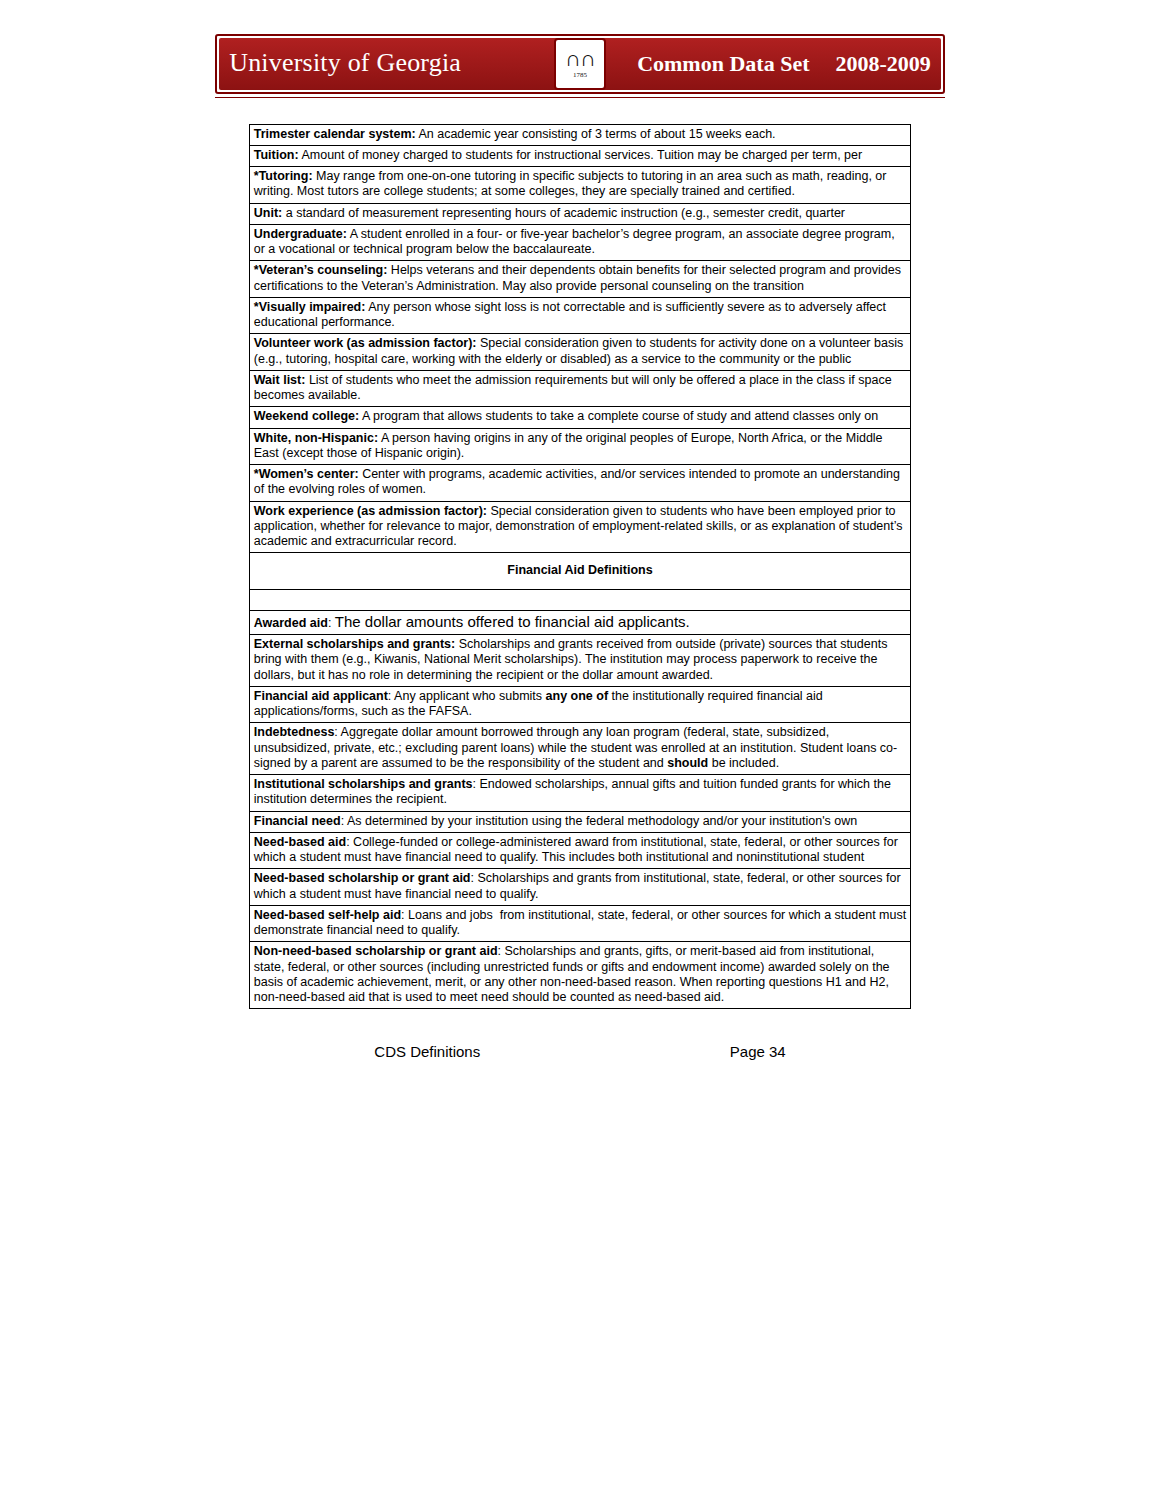University of Georgia
∩∩
1785
Common Data Set2008-2009
| Trimester calendar system: An academic year consisting of 3 terms of about 15 weeks each. |
| Tuition: Amount of money charged to students for instructional services. Tuition may be charged per term, per |
| *Tutoring: May range from one-on-one tutoring in specific subjects to tutoring in an area such as math, reading, or writing. Most tutors are college students; at some colleges, they are specially trained and certified. |
| Unit: a standard of measurement representing hours of academic instruction (e.g., semester credit, quarter |
| Undergraduate: A student enrolled in a four- or five-year bachelor’s degree program, an associate degree program, or a vocational or technical program below the baccalaureate. |
| *Veteran’s counseling: Helps veterans and their dependents obtain benefits for their selected program and provides certifications to the Veteran’s Administration. May also provide personal counseling on the transition |
| *Visually impaired: Any person whose sight loss is not correctable and is sufficiently severe as to adversely affect educational performance. |
| Volunteer work (as admission factor): Special consideration given to students for activity done on a volunteer basis (e.g., tutoring, hospital care, working with the elderly or disabled) as a service to the community or the public |
| Wait list: List of students who meet the admission requirements but will only be offered a place in the class if space becomes available. |
| Weekend college: A program that allows students to take a complete course of study and attend classes only on |
| White, non-Hispanic: A person having origins in any of the original peoples of Europe, North Africa, or the Middle East (except those of Hispanic origin). |
| *Women’s center: Center with programs, academic activities, and/or services intended to promote an understanding of the evolving roles of women. |
| Work experience (as admission factor): Special consideration given to students who have been employed prior to application, whether for relevance to major, demonstration of employment-related skills, or as explanation of student’s academic and extracurricular record. |
| Financial Aid Definitions |
| Awarded aid : The dollar amounts offered to financial aid applicants. |
| External scholarships and grants: Scholarships and grants received from outside (private) sources that students bring with them (e.g., Kiwanis, National Merit scholarships). The institution may process paperwork to receive the dollars, but it has no role in determining the recipient or the dollar amount awarded. |
| Financial aid applicant : Any applicant who submits any one of the institutionally required financial aid applications/forms, such as the FAFSA. |
| Indebtedness : Aggregate dollar amount borrowed through any loan program (federal, state, subsidized, unsubsidized, private, etc.; excluding parent loans) while the student was enrolled at an institution. Student loans co-signed by a parent are assumed to be the responsibility of the student and should be included. |
| Institutional scholarships and grants : Endowed scholarships, annual gifts and tuition funded grants for which the institution determines the recipient. |
| Financial need : As determined by your institution using the federal methodology and/or your institution's own |
| Need-based aid : College-funded or college-administered award from institutional, state, federal, or other sources for which a student must have financial need to qualify. This includes both institutional and noninstitutional student |
| Need-based scholarship or grant aid : Scholarships and grants from institutional, state, federal, or other sources for which a student must have financial need to qualify. |
| Need-based self-help aid : Loans and jobs from institutional, state, federal, or other sources for which a student must demonstrate financial need to qualify. |
| Non-need-based scholarship or grant aid : Scholarships and grants, gifts, or merit-based aid from institutional, state, federal, or other sources (including unrestricted funds or gifts and endowment income) awarded solely on the basis of academic achievement, merit, or any other non-need-based reason. When reporting questions H1 and H2, non-need-based aid that is used to meet need should be counted as need-based aid. |
CDS Definitions
Page 34